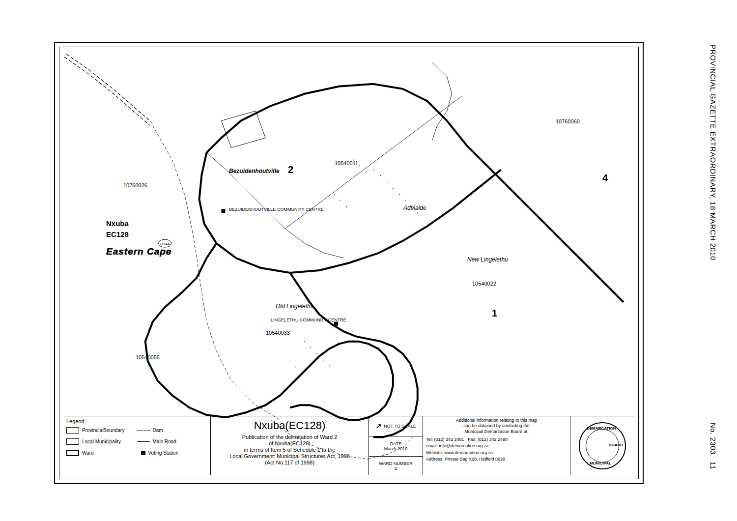PROVINCIAL GAZETTE EXTRAORDINARY, 18 MARCH 2010
No. 2303 11
R344
10760060
4
10540011
Bezuidenhoutville
2
10760026
BEZUIDENHOUTVILLE COMMUNITY CENTRE
Adelaide
Nxuba
EC128
Eastern Cape
New Lingelethu
10540022
1
Old Lingelethu
LINGELETHU COMMUNITY CENTRE
10540033
10540055
Legend
ProvincialBoundary
Dam
Local Municipality
Main Road
Ward
Voting Station
Nxuba(EC128)
Publication of the delimitation of Ward 2
of Nxuba(EC128)
in terms of Item 5 of Schedule 1 to the
Local Government: Municipal Structures Act, 1998
(Act No.117 of 1998)
➚ NOT TO SCALE
DATE
March 2010
WARD NUMBER
2
Additional information relating to this map
can be obtained by contacting the
Municipal Demarcation Board at:
Tel: (012) 342 2481 Fax: (012) 342 2480
email: info@demarcation.org.za
Website: www.demarcation.org.za
Address: Private Bag X28, Hatfield 0028
DEMARCATION MUNICIPAL BOARD